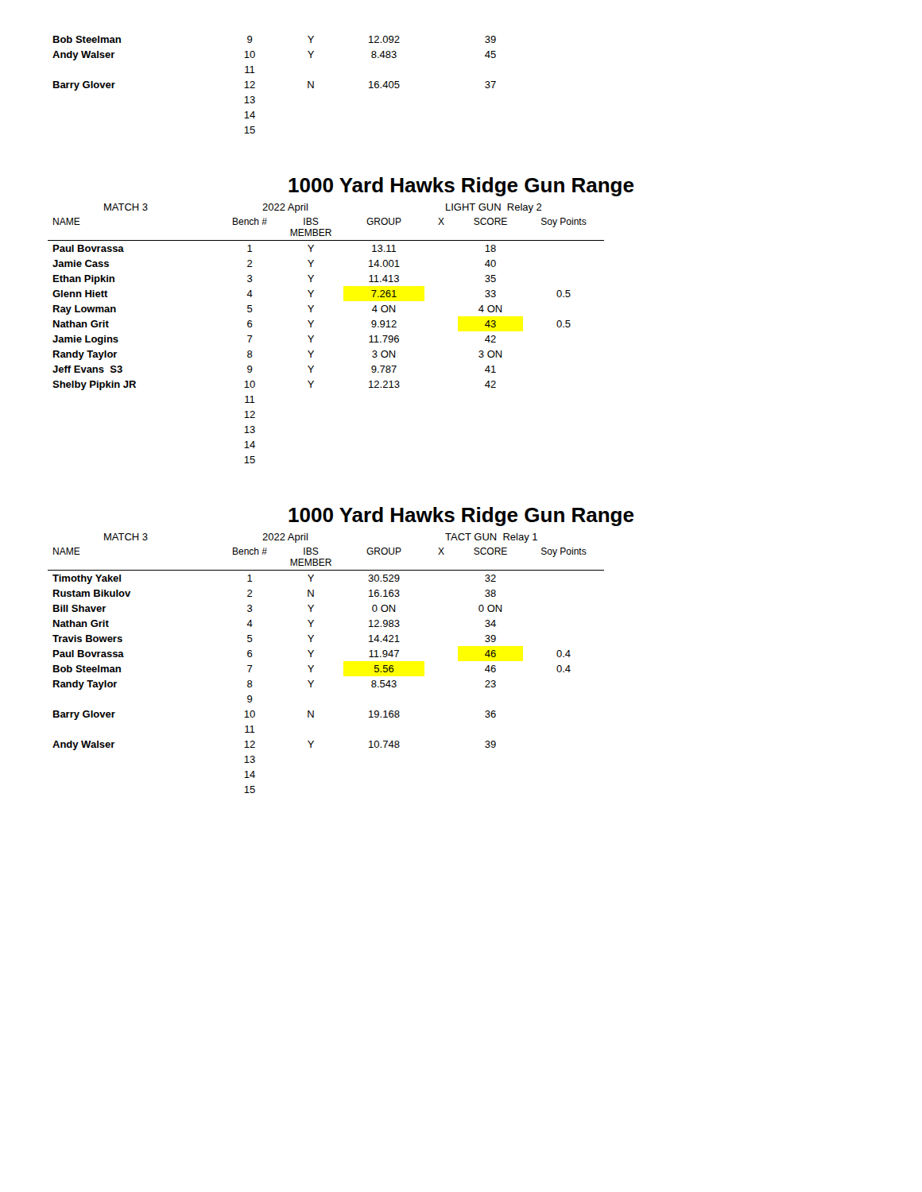| Bob Steelman | 9 | Y | 12.092 | | 39 | |
| Andy Walser | 10 | Y | 8.483 | | 45 | |
| | 11 | | | | | |
| Barry Glover | 12 | N | 16.405 | | 37 | |
| | 13 | | | | | |
| | 14 | | | | | |
| | 15 | | | | | |
1000 Yard Hawks Ridge Gun Range
MATCH 3 2022 April LIGHT GUN Relay 2
| NAME | Bench # | IBS MEMBER | GROUP | X | SCORE | Soy Points |
| Paul Bovrassa | 1 | Y | 13.11 | | 18 | |
| Jamie Cass | 2 | Y | 14.001 | | 40 | |
| Ethan Pipkin | 3 | Y | 11.413 | | 35 | |
| Glenn Hiett | 4 | Y | 7.261 | | 33 | 0.5 |
| Ray Lowman | 5 | Y | 4 ON | | 4 ON | |
| Nathan Grit | 6 | Y | 9.912 | | 43 | 0.5 |
| Jamie Logins | 7 | Y | 11.796 | | 42 | |
| Randy Taylor | 8 | Y | 3 ON | | 3 ON | |
| Jeff Evans S3 | 9 | Y | 9.787 | | 41 | |
| Shelby Pipkin JR | 10 | Y | 12.213 | | 42 | |
| | 11 | | | | | |
| | 12 | | | | | |
| | 13 | | | | | |
| | 14 | | | | | |
| | 15 | | | | | |
1000 Yard Hawks Ridge Gun Range
MATCH 3 2022 April TACT GUN Relay 1
| NAME | Bench # | IBS MEMBER | GROUP | X | SCORE | Soy Points |
| Timothy Yakel | 1 | Y | 30.529 | | 32 | |
| Rustam Bikulov | 2 | N | 16.163 | | 38 | |
| Bill Shaver | 3 | Y | 0 ON | | 0 ON | |
| Nathan Grit | 4 | Y | 12.983 | | 34 | |
| Travis Bowers | 5 | Y | 14.421 | | 39 | |
| Paul Bovrassa | 6 | Y | 11.947 | | 46 | 0.4 |
| Bob Steelman | 7 | Y | 5.56 | | 46 | 0.4 |
| Randy Taylor | 8 | Y | 8.543 | | 23 | |
| | 9 | | | | | |
| Barry Glover | 10 | N | 19.168 | | 36 | |
| | 11 | | | | | |
| Andy Walser | 12 | Y | 10.748 | | 39 | |
| | 13 | | | | | |
| | 14 | | | | | |
| | 15 | | | | | |